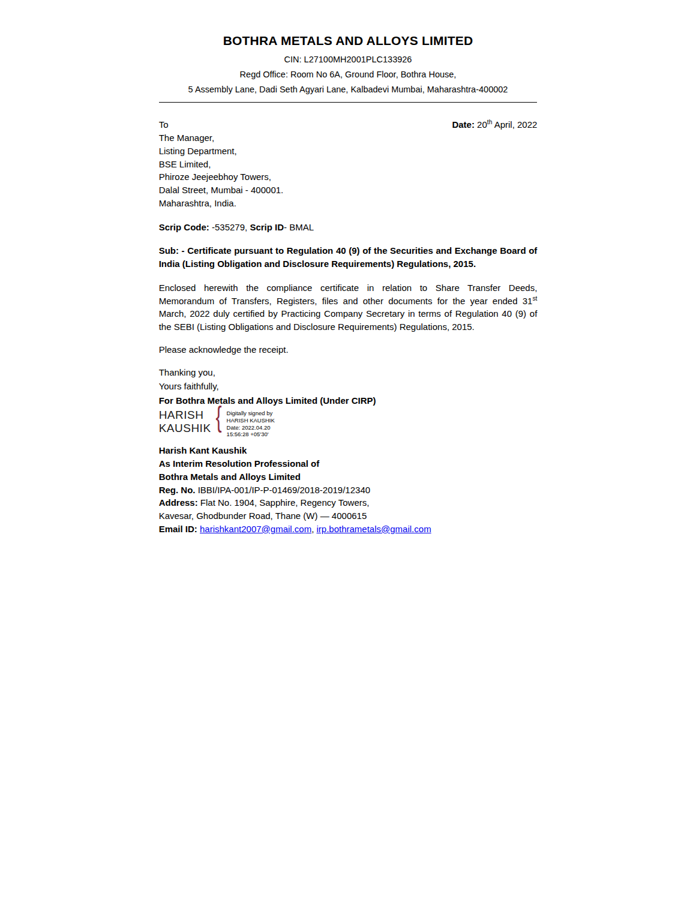BOTHRA METALS AND ALLOYS LIMITED
CIN: L27100MH2001PLC133926
Regd Office: Room No 6A, Ground Floor, Bothra House,
5 Assembly Lane, Dadi Seth Agyari Lane, Kalbadevi Mumbai, Maharashtra-400002
To Date: 20th April, 2022
The Manager,
Listing Department,
BSE Limited,
Phiroze Jeejeebhoy Towers,
Dalal Street, Mumbai - 400001.
Maharashtra, India.
Scrip Code: -535279, Scrip ID- BMAL
Sub: - Certificate pursuant to Regulation 40 (9) of the Securities and Exchange Board of India (Listing Obligation and Disclosure Requirements) Regulations, 2015.
Enclosed herewith the compliance certificate in relation to Share Transfer Deeds, Memorandum of Transfers, Registers, files and other documents for the year ended 31st March, 2022 duly certified by Practicing Company Secretary in terms of Regulation 40 (9) of the SEBI (Listing Obligations and Disclosure Requirements) Regulations, 2015.
Please acknowledge the receipt.
Thanking you,
Yours faithfully,
For Bothra Metals and Alloys Limited (Under CIRP)
HARISH
KAUSHIK
{
Digitally signed by
HARISH KAUSHIK
Date: 2022.04.20
15:56:28 +05'30'
Harish Kant Kaushik
As Interim Resolution Professional of
Bothra Metals and Alloys Limited
Reg. No. IBBI/IPA-001/IP-P-01469/2018-2019/12340
Address: Flat No. 1904, Sapphire, Regency Towers,
Kavesar, Ghodbunder Road, Thane (W) — 4000615
Email ID: harishkant2007@gmail.com, irp.bothrametals@gmail.com